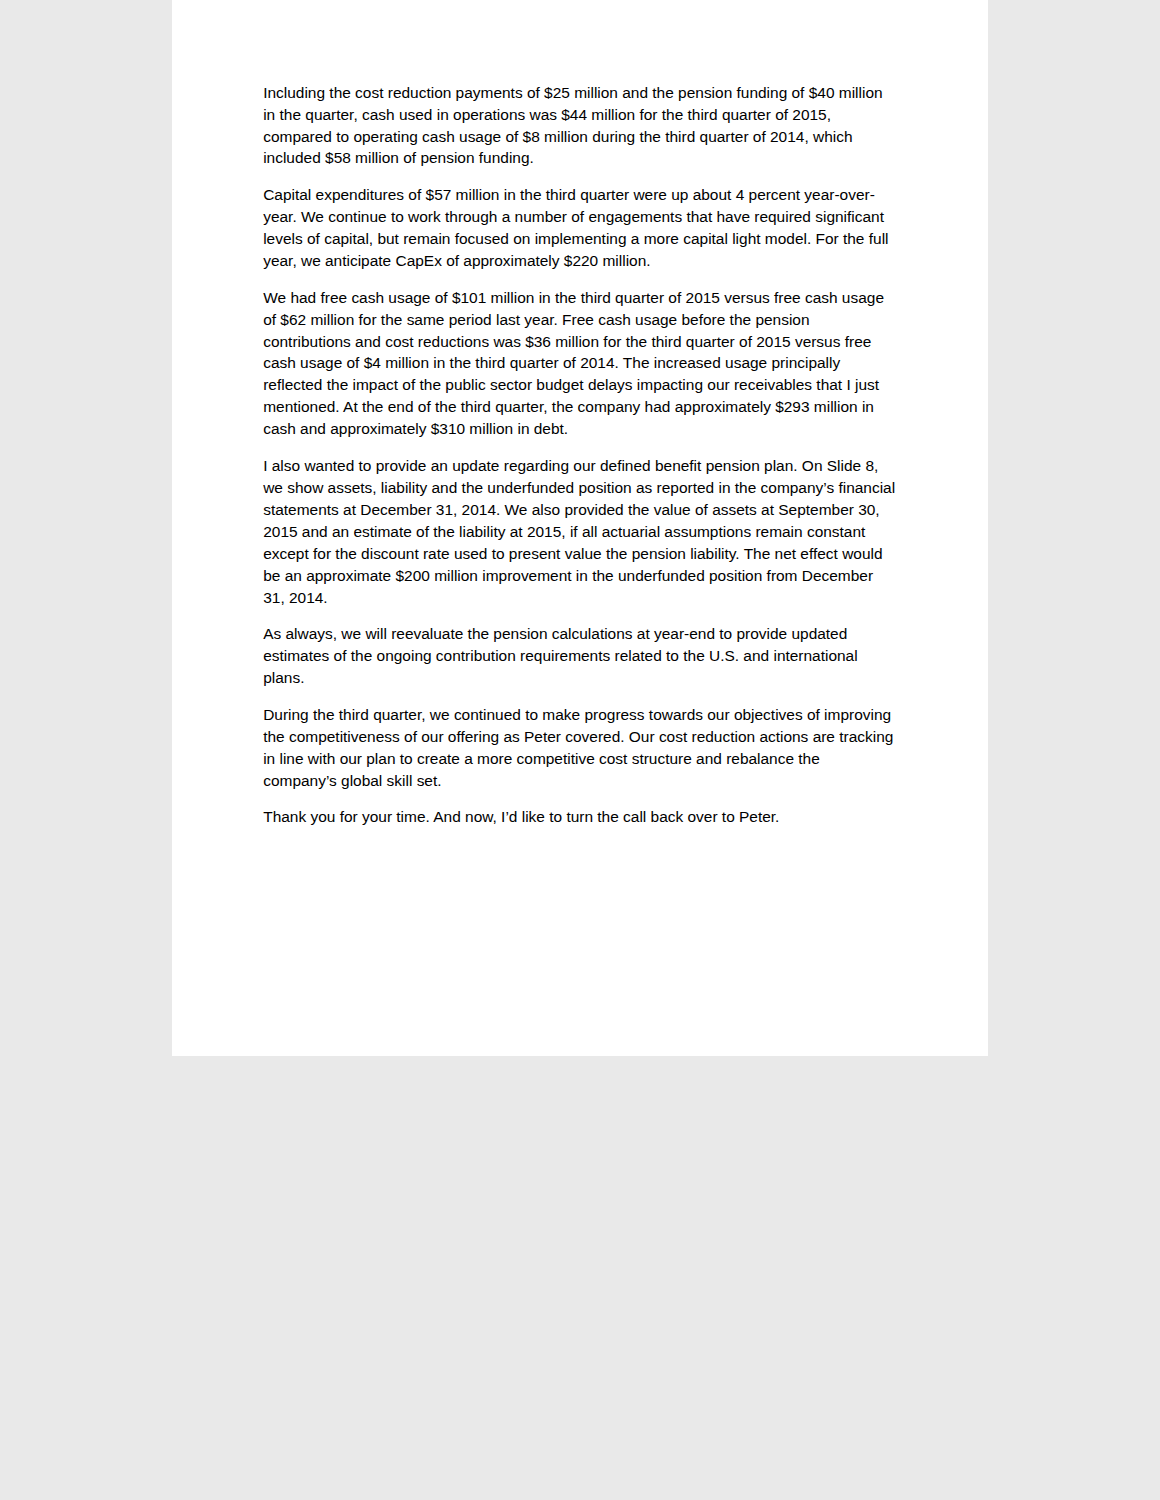Including the cost reduction payments of $25 million and the pension funding of $40 million in the quarter, cash used in operations was $44 million for the third quarter of 2015, compared to operating cash usage of $8 million during the third quarter of 2014, which included $58 million of pension funding.
Capital expenditures of $57 million in the third quarter were up about 4 percent year-over-year. We continue to work through a number of engagements that have required significant levels of capital, but remain focused on implementing a more capital light model. For the full year, we anticipate CapEx of approximately $220 million.
We had free cash usage of $101 million in the third quarter of 2015 versus free cash usage of $62 million for the same period last year. Free cash usage before the pension contributions and cost reductions was $36 million for the third quarter of 2015 versus free cash usage of $4 million in the third quarter of 2014. The increased usage principally reflected the impact of the public sector budget delays impacting our receivables that I just mentioned. At the end of the third quarter, the company had approximately $293 million in cash and approximately $310 million in debt.
I also wanted to provide an update regarding our defined benefit pension plan. On Slide 8, we show assets, liability and the underfunded position as reported in the company’s financial statements at December 31, 2014. We also provided the value of assets at September 30, 2015 and an estimate of the liability at 2015, if all actuarial assumptions remain constant except for the discount rate used to present value the pension liability. The net effect would be an approximate $200 million improvement in the underfunded position from December 31, 2014.
As always, we will reevaluate the pension calculations at year-end to provide updated estimates of the ongoing contribution requirements related to the U.S. and international plans.
During the third quarter, we continued to make progress towards our objectives of improving the competitiveness of our offering as Peter covered. Our cost reduction actions are tracking in line with our plan to create a more competitive cost structure and rebalance the company’s global skill set.
Thank you for your time. And now, I’d like to turn the call back over to Peter.